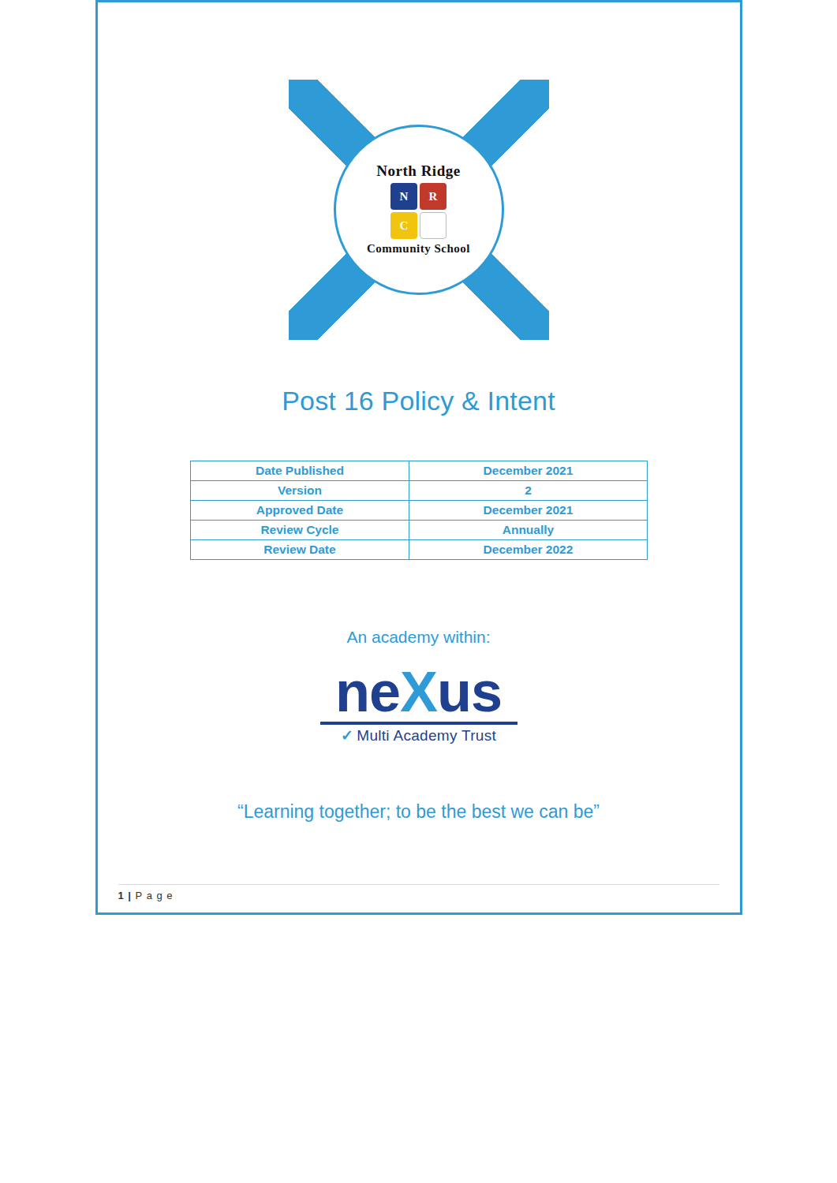North Ridge
N R C S
Community School
Post 16 Policy & Intent
| Date Published | December 2021 |
| Version | 2 |
| Approved Date | December 2021 |
| Review Cycle | Annually |
| Review Date | December 2022 |
An academy within:
neXus
✓Multi Academy Trust
“Learning together; to be the best we can be”
1 | P a g e